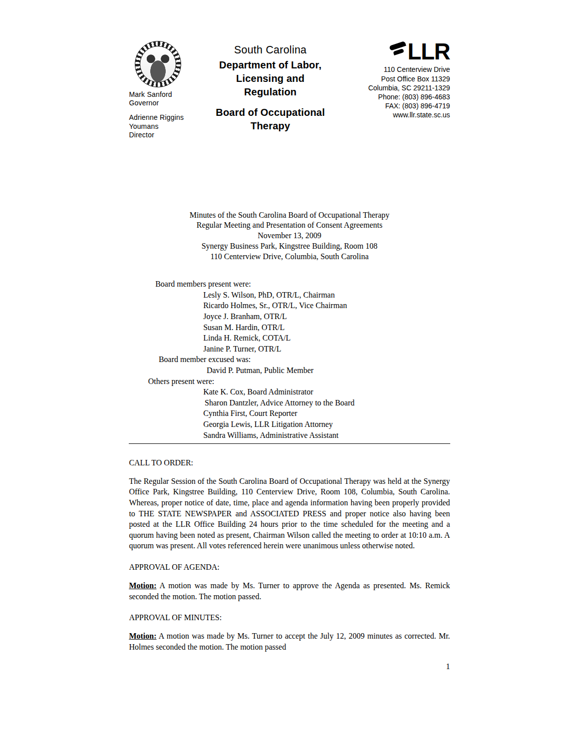Mark Sanford Governor Adrienne Riggins Youmans Director
South Carolina
Department of Labor, Licensing and Regulation
Board of Occupational Therapy
LLR
110 Centerview Drive
Post Office Box 11329
Columbia, SC 29211-1329
Phone: (803) 896-4683
FAX: (803) 896-4719
www.llr.state.sc.us
Minutes of the South Carolina Board of Occupational Therapy
Regular Meeting and Presentation of Consent Agreements
November 13, 2009
Synergy Business Park, Kingstree Building, Room 108
110 Centerview Drive, Columbia, South Carolina
Board members present were:
Lesly S. Wilson, PhD, OTR/L, Chairman
Ricardo Holmes, Sr., OTR/L, Vice Chairman
Joyce J. Branham, OTR/L
Susan M. Hardin, OTR/L
Linda H. Remick, COTA/L
Janine P. Turner, OTR/L
Board member excused was:
David P. Putman, Public Member
Others present were:
Kate K. Cox, Board Administrator
Sharon Dantzler, Advice Attorney to the Board
Cynthia First, Court Reporter
Georgia Lewis, LLR Litigation Attorney
Sandra Williams, Administrative Assistant
CALL TO ORDER:
The Regular Session of the South Carolina Board of Occupational Therapy was held at the Synergy Office Park, Kingstree Building, 110 Centerview Drive, Room 108, Columbia, South Carolina. Whereas, proper notice of date, time, place and agenda information having been properly provided to THE STATE NEWSPAPER and ASSOCIATED PRESS and proper notice also having been posted at the LLR Office Building 24 hours prior to the time scheduled for the meeting and a quorum having been noted as present, Chairman Wilson called the meeting to order at 10:10 a.m. A quorum was present. All votes referenced herein were unanimous unless otherwise noted.
APPROVAL OF AGENDA:
Motion: A motion was made by Ms. Turner to approve the Agenda as presented. Ms. Remick seconded the motion. The motion passed.
APPROVAL OF MINUTES:
Motion: A motion was made by Ms. Turner to accept the July 12, 2009 minutes as corrected. Mr. Holmes seconded the motion. The motion passed
1